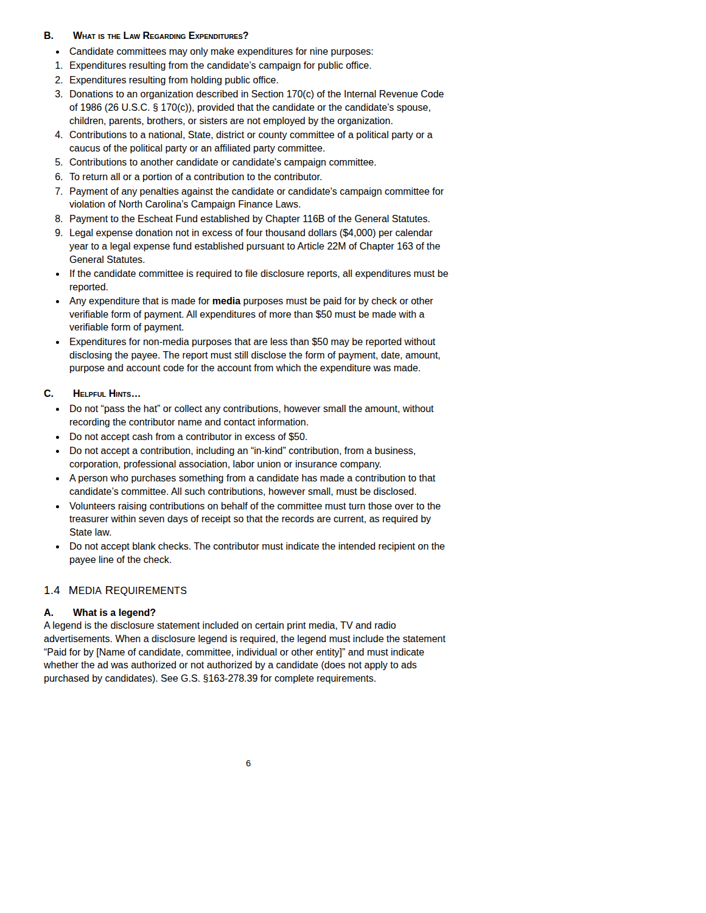B. What is the Law Regarding Expenditures?
Candidate committees may only make expenditures for nine purposes:
Expenditures resulting from the candidate’s campaign for public office.
Expenditures resulting from holding public office.
Donations to an organization described in Section 170(c) of the Internal Revenue Code of 1986 (26 U.S.C. § 170(c)), provided that the candidate or the candidate’s spouse, children, parents, brothers, or sisters are not employed by the organization.
Contributions to a national, State, district or county committee of a political party or a caucus of the political party or an affiliated party committee.
Contributions to another candidate or candidate's campaign committee.
To return all or a portion of a contribution to the contributor.
Payment of any penalties against the candidate or candidate's campaign committee for violation of North Carolina’s Campaign Finance Laws.
Payment to the Escheat Fund established by Chapter 116B of the General Statutes.
Legal expense donation not in excess of four thousand dollars ($4,000) per calendar year to a legal expense fund established pursuant to Article 22M of Chapter 163 of the General Statutes.
If the candidate committee is required to file disclosure reports, all expenditures must be reported.
Any expenditure that is made for media purposes must be paid for by check or other verifiable form of payment. All expenditures of more than $50 must be made with a verifiable form of payment.
Expenditures for non-media purposes that are less than $50 may be reported without disclosing the payee. The report must still disclose the form of payment, date, amount, purpose and account code for the account from which the expenditure was made.
C. Helpful Hints…
Do not “pass the hat” or collect any contributions, however small the amount, without recording the contributor name and contact information.
Do not accept cash from a contributor in excess of $50.
Do not accept a contribution, including an “in-kind” contribution, from a business, corporation, professional association, labor union or insurance company.
A person who purchases something from a candidate has made a contribution to that candidate’s committee. All such contributions, however small, must be disclosed.
Volunteers raising contributions on behalf of the committee must turn those over to the treasurer within seven days of receipt so that the records are current, as required by State law.
Do not accept blank checks. The contributor must indicate the intended recipient on the payee line of the check.
1.4 MEDIA REQUIREMENTS
A. What is a legend?
A legend is the disclosure statement included on certain print media, TV and radio advertisements. When a disclosure legend is required, the legend must include the statement “Paid for by [Name of candidate, committee, individual or other entity]” and must indicate whether the ad was authorized or not authorized by a candidate (does not apply to ads purchased by candidates). See G.S. §163-278.39 for complete requirements.
6